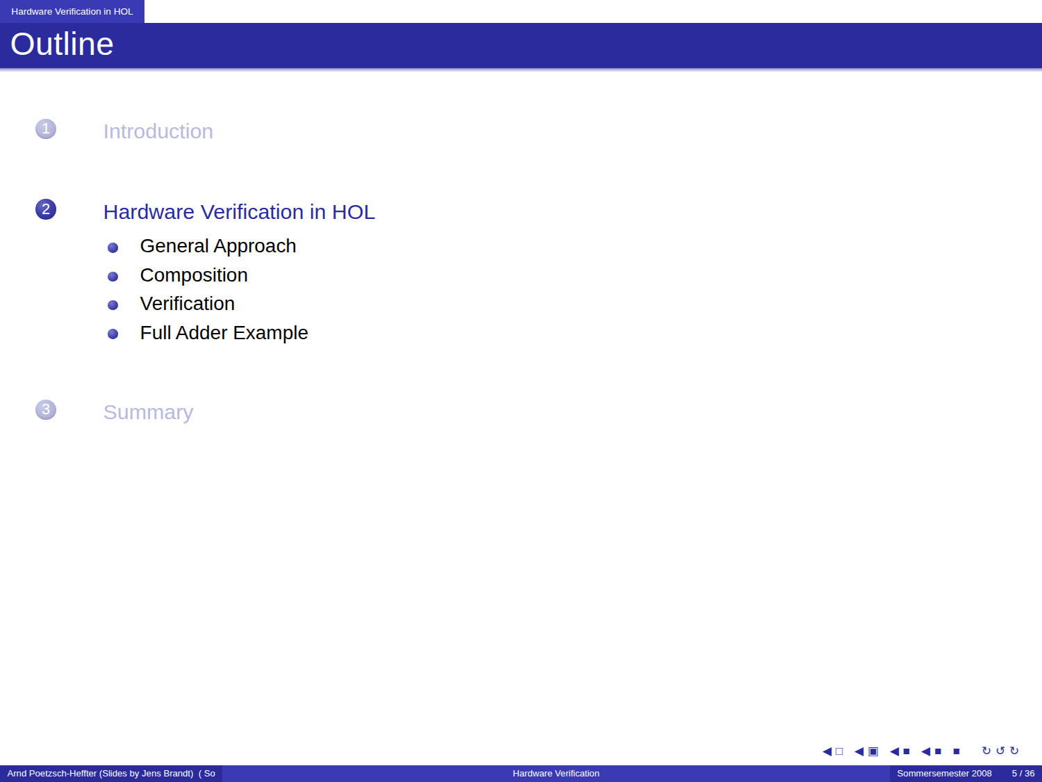Hardware Verification in HOL
Outline
1 Introduction
2 Hardware Verification in HOL
General Approach
Composition
Verification
Full Adder Example
3 Summary
◀□ ◀▣ ◀■ ◀■ ■ ↻↺↻
Arnd Poetzsch-Heffter (Slides by Jens Brandt) ( So
Hardware Verification
Sommersemester 20085 / 36